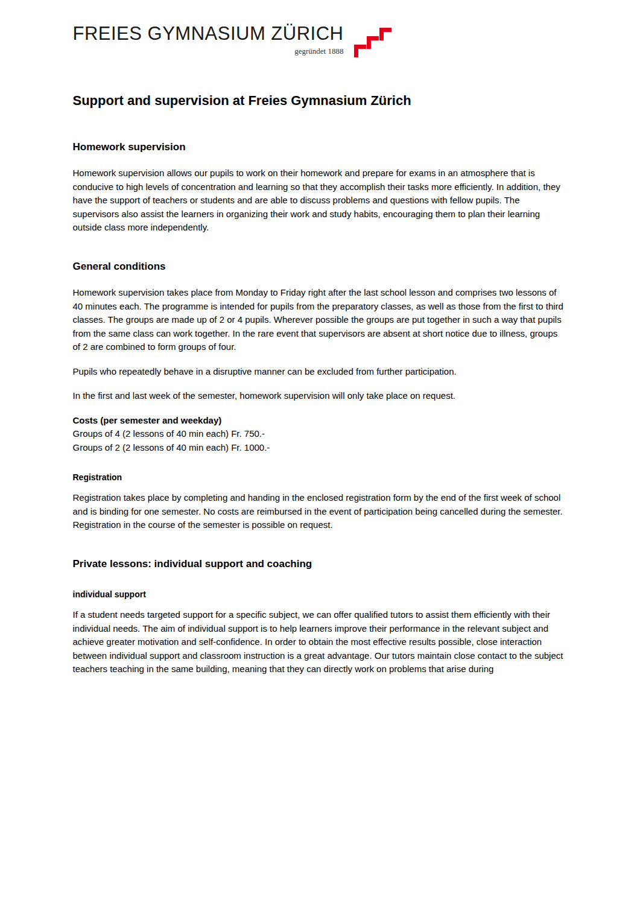FREIES GYMNASIUM ZÜRICH
gegründet 1888
Support and supervision at Freies Gymnasium Zürich
Homework supervision
Homework supervision allows our pupils to work on their homework and prepare for exams in an atmosphere that is conducive to high levels of concentration and learning so that they accomplish their tasks more efficiently. In addition, they have the support of teachers or students and are able to discuss problems and questions with fellow pupils. The supervisors also assist the learners in organizing their work and study habits, encouraging them to plan their learning outside class more independently.
General conditions
Homework supervision takes place from Monday to Friday right after the last school lesson and comprises two lessons of 40 minutes each. The programme is intended for pupils from the preparatory classes, as well as those from the first to third classes. The groups are made up of 2 or 4 pupils. Wherever possible the groups are put together in such a way that pupils from the same class can work together. In the rare event that supervisors are absent at short notice due to illness, groups of 2 are combined to form groups of four.
Pupils who repeatedly behave in a disruptive manner can be excluded from further participation.
In the first and last week of the semester, homework supervision will only take place on request.
Costs (per semester and weekday) Groups of 4 (2 lessons of 40 min each) Fr. 750.- Groups of 2 (2 lessons of 40 min each) Fr. 1000.-
Registration
Registration takes place by completing and handing in the enclosed registration form by the end of the first week of school and is binding for one semester. No costs are reimbursed in the event of participation being cancelled during the semester. Registration in the course of the semester is possible on request.
Private lessons: individual support and coaching
individual support
If a student needs targeted support for a specific subject, we can offer qualified tutors to assist them efficiently with their individual needs. The aim of individual support is to help learners improve their performance in the relevant subject and achieve greater motivation and self-confidence. In order to obtain the most effective results possible, close interaction between individual support and classroom instruction is a great advantage. Our tutors maintain close contact to the subject teachers teaching in the same building, meaning that they can directly work on problems that arise during